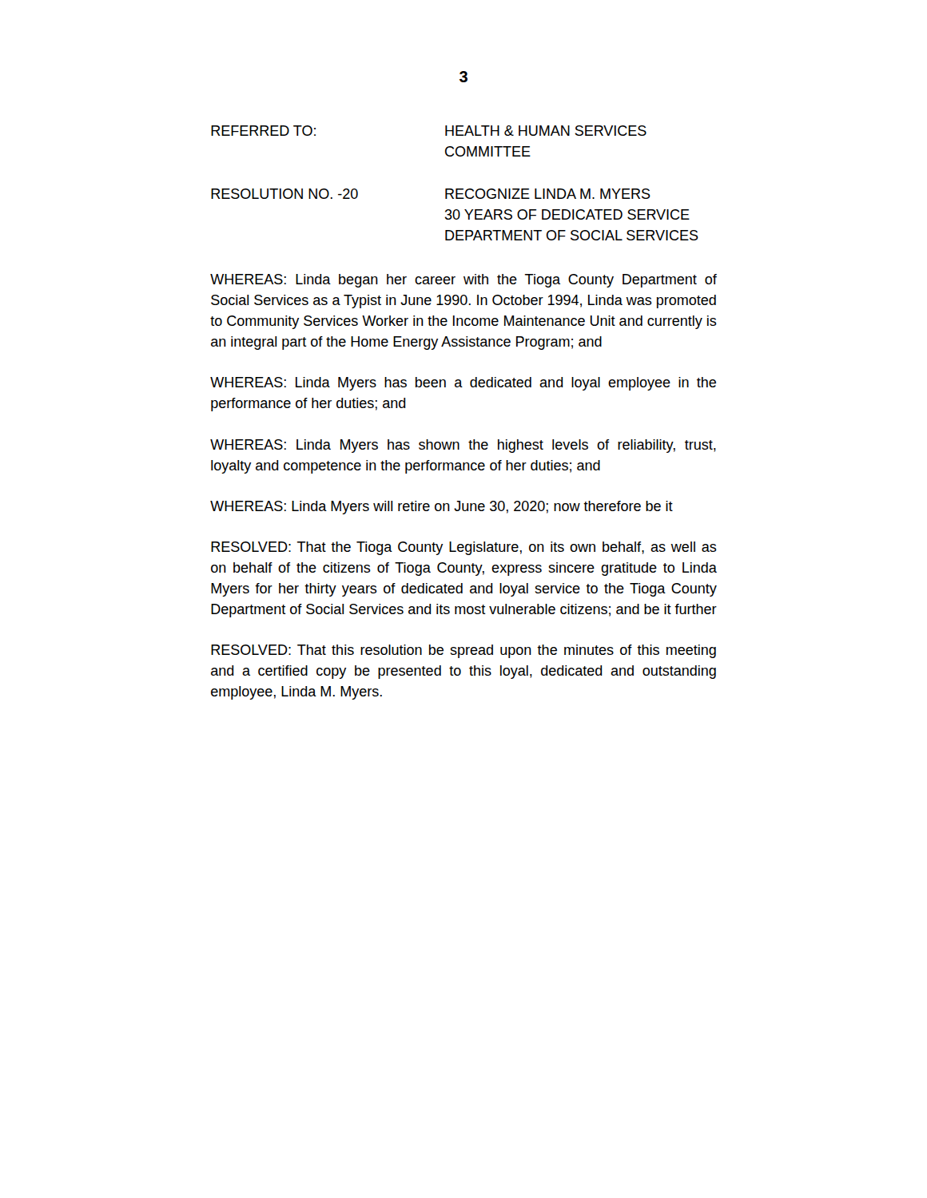3
| REFERRED TO: | HEALTH & HUMAN SERVICES COMMITTEE |
| RESOLUTION NO. -20 | RECOGNIZE LINDA M. MYERS 30 YEARS OF DEDICATED SERVICE DEPARTMENT OF SOCIAL SERVICES |
WHEREAS: Linda began her career with the Tioga County Department of Social Services as a Typist in June 1990. In October 1994, Linda was promoted to Community Services Worker in the Income Maintenance Unit and currently is an integral part of the Home Energy Assistance Program; and
WHEREAS: Linda Myers has been a dedicated and loyal employee in the performance of her duties; and
WHEREAS: Linda Myers has shown the highest levels of reliability, trust, loyalty and competence in the performance of her duties; and
WHEREAS: Linda Myers will retire on June 30, 2020; now therefore be it
RESOLVED: That the Tioga County Legislature, on its own behalf, as well as on behalf of the citizens of Tioga County, express sincere gratitude to Linda Myers for her thirty years of dedicated and loyal service to the Tioga County Department of Social Services and its most vulnerable citizens; and be it further
RESOLVED: That this resolution be spread upon the minutes of this meeting and a certified copy be presented to this loyal, dedicated and outstanding employee, Linda M. Myers.